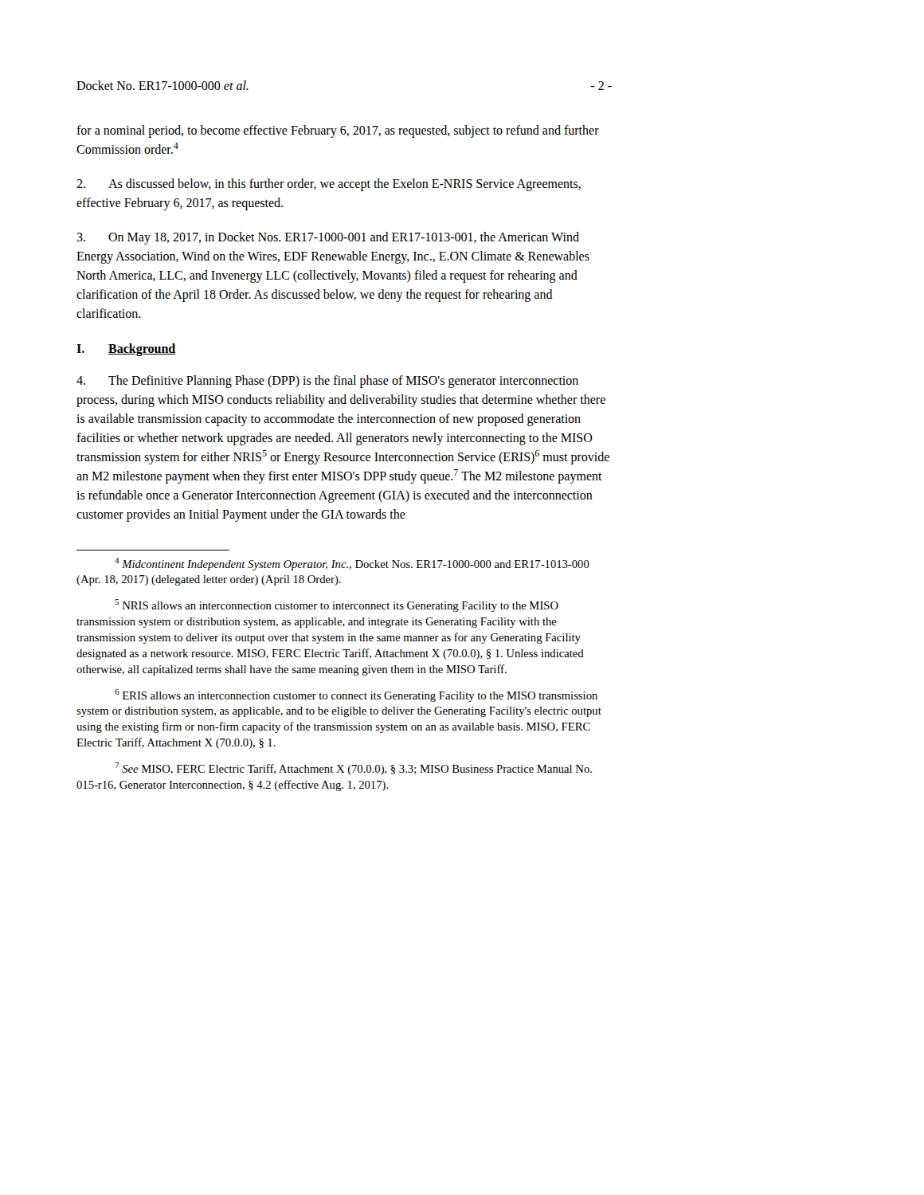Docket No. ER17-1000-000 et al.
- 2 -
for a nominal period, to become effective February 6, 2017, as requested, subject to refund and further Commission order.4
2. As discussed below, in this further order, we accept the Exelon E-NRIS Service Agreements, effective February 6, 2017, as requested.
3. On May 18, 2017, in Docket Nos. ER17-1000-001 and ER17-1013-001, the American Wind Energy Association, Wind on the Wires, EDF Renewable Energy, Inc., E.ON Climate & Renewables North America, LLC, and Invenergy LLC (collectively, Movants) filed a request for rehearing and clarification of the April 18 Order. As discussed below, we deny the request for rehearing and clarification.
I. Background
4. The Definitive Planning Phase (DPP) is the final phase of MISO's generator interconnection process, during which MISO conducts reliability and deliverability studies that determine whether there is available transmission capacity to accommodate the interconnection of new proposed generation facilities or whether network upgrades are needed. All generators newly interconnecting to the MISO transmission system for either NRIS5 or Energy Resource Interconnection Service (ERIS)6 must provide an M2 milestone payment when they first enter MISO's DPP study queue.7 The M2 milestone payment is refundable once a Generator Interconnection Agreement (GIA) is executed and the interconnection customer provides an Initial Payment under the GIA towards the
4 Midcontinent Independent System Operator, Inc., Docket Nos. ER17-1000-000 and ER17-1013-000 (Apr. 18, 2017) (delegated letter order) (April 18 Order).
5 NRIS allows an interconnection customer to interconnect its Generating Facility to the MISO transmission system or distribution system, as applicable, and integrate its Generating Facility with the transmission system to deliver its output over that system in the same manner as for any Generating Facility designated as a network resource. MISO, FERC Electric Tariff, Attachment X (70.0.0), § 1. Unless indicated otherwise, all capitalized terms shall have the same meaning given them in the MISO Tariff.
6 ERIS allows an interconnection customer to connect its Generating Facility to the MISO transmission system or distribution system, as applicable, and to be eligible to deliver the Generating Facility's electric output using the existing firm or non-firm capacity of the transmission system on an as available basis. MISO, FERC Electric Tariff, Attachment X (70.0.0), § 1.
7 See MISO, FERC Electric Tariff, Attachment X (70.0.0), § 3.3; MISO Business Practice Manual No. 015-r16, Generator Interconnection, § 4.2 (effective Aug. 1, 2017).